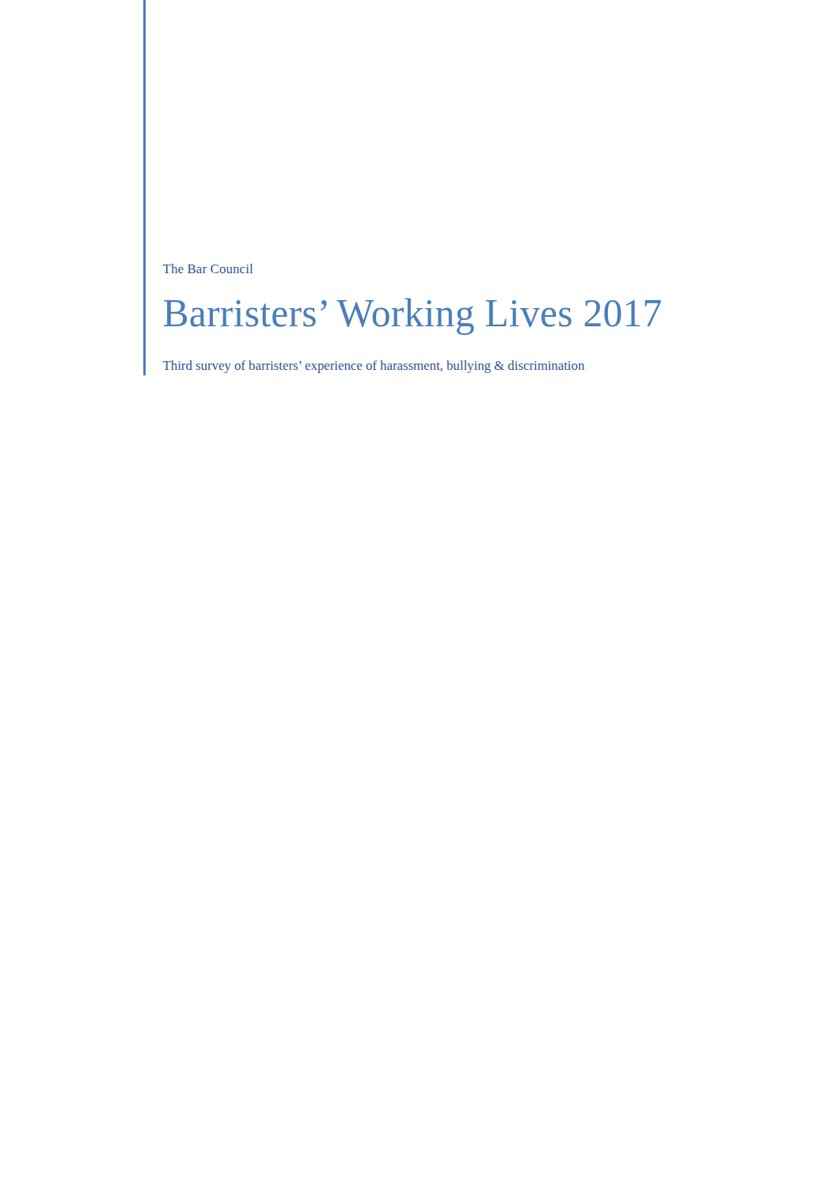The Bar Council
Barristers’ Working Lives 2017
Third survey of barristers’ experience of harassment, bullying & discrimination